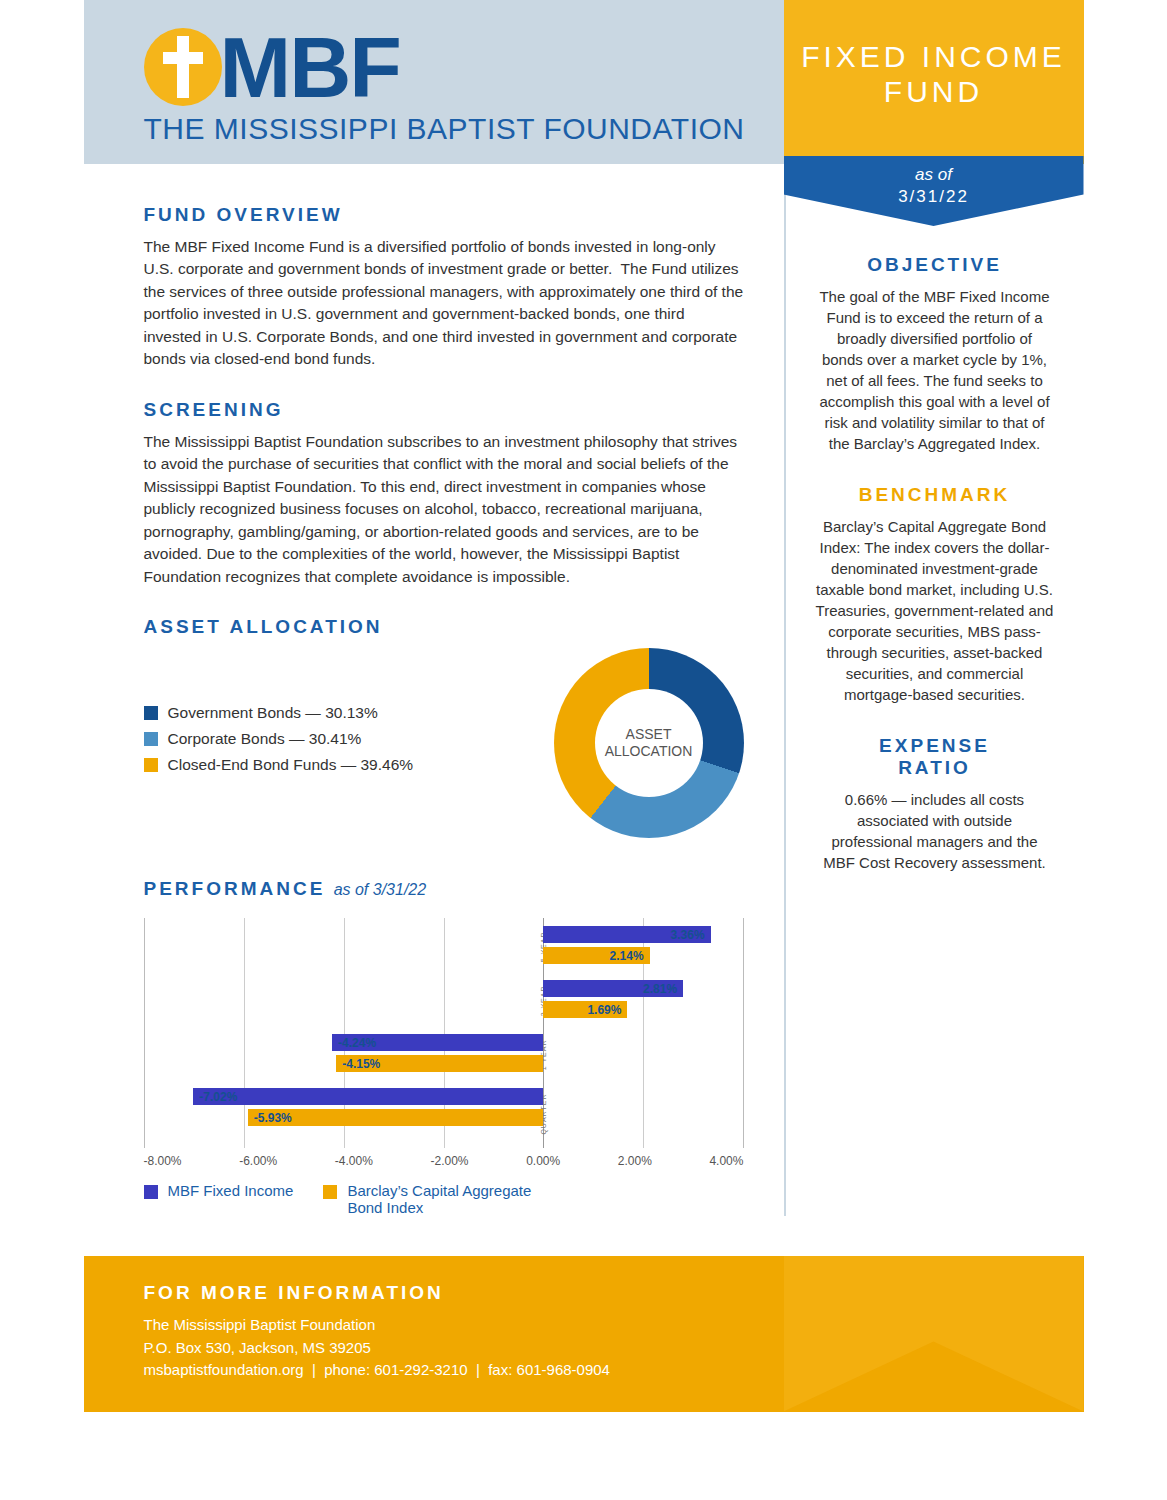MBF
THE MISSISSIPPI BAPTIST FOUNDATION
FIXED INCOME
FUND
as of
3/31/22
FUND OVERVIEW
The MBF Fixed Income Fund is a diversified portfolio of bonds invested in long-only U.S. corporate and government bonds of investment grade or better. The Fund utilizes the services of three outside professional managers, with approximately one third of the portfolio invested in U.S. government and government-backed bonds, one third invested in U.S. Corporate Bonds, and one third invested in government and corporate bonds via closed-end bond funds.
SCREENING
The Mississippi Baptist Foundation subscribes to an investment philosophy that strives to avoid the purchase of securities that conflict with the moral and social beliefs of the Mississippi Baptist Foundation. To this end, direct investment in companies whose publicly recognized business focuses on alcohol, tobacco, recreational marijuana, pornography, gambling/gaming, or abortion-related goods and services, are to be avoided. Due to the complexities of the world, however, the Mississippi Baptist Foundation recognizes that complete avoidance is impossible.
ASSET ALLOCATION
Government Bonds — 30.13%
Corporate Bonds — 30.41%
Closed-End Bond Funds — 39.46%
ASSET
ALLOCATION
PERFORMANCE as of 3/31/22
5 YEAR
3.36%
2.14%
3 YEAR
2.81%
1.69%
1 YEAR
-4.24%
-4.15%
QUARTER
-7.02%
-5.93%
-8.00% -6.00% -4.00% -2.00% 0.00% 2.00% 4.00%
MBF Fixed Income
Barclay’s Capital Aggregate
Bond Index
OBJECTIVE
The goal of the MBF Fixed Income Fund is to exceed the return of a broadly diversified portfolio of bonds over a market cycle by 1%, net of all fees. The fund seeks to accomplish this goal with a level of risk and volatility similar to that of the Barclay’s Aggregated Index.
BENCHMARK
Barclay’s Capital Aggregate Bond Index: The index covers the dollar-denominated investment-grade taxable bond market, including U.S. Treasuries, government-related and corporate securities, MBS pass-through securities, asset-backed securities, and commercial mortgage-based securities.
EXPENSE
RATIO
0.66% — includes all costs associated with outside professional managers and the MBF Cost Recovery assessment.
FOR MORE INFORMATION
The Mississippi Baptist Foundation
P.O. Box 530, Jackson, MS 39205
msbaptistfoundation.org | phone: 601-292-3210 | fax: 601-968-0904